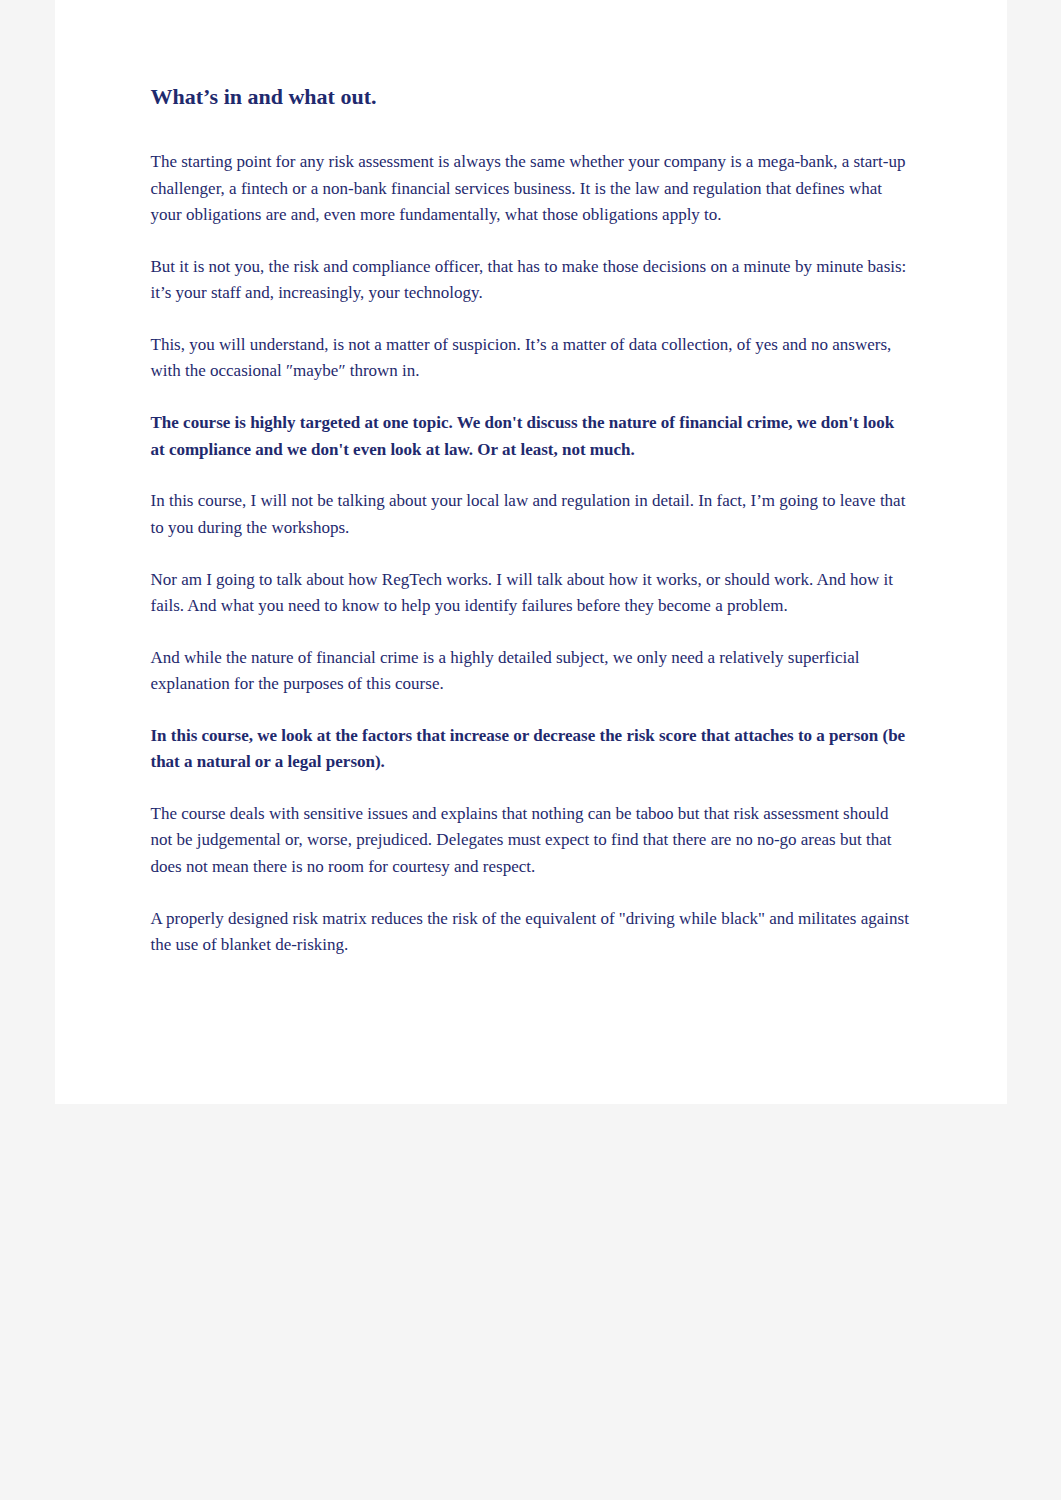What’s in and what out.
The starting point for any risk assessment is always the same whether your company is a mega-bank, a start-up challenger, a fintech or a non-bank financial services business. It is the law and regulation that defines what your obligations are and, even more fundamentally, what those obligations apply to.
But it is not you, the risk and compliance officer, that has to make those decisions on a minute by minute basis: it’s your staff and, increasingly, your technology.
This, you will understand, is not a matter of suspicion. It’s a matter of data collection, of yes and no answers, with the occasional ″maybe″ thrown in.
The course is highly targeted at one topic. We don't discuss the nature of financial crime, we don't look at compliance and we don't even look at law. Or at least, not much.
In this course, I will not be talking about your local law and regulation in detail. In fact, I’m going to leave that to you during the workshops.
Nor am I going to talk about how RegTech works. I will talk about how it works, or should work. And how it fails. And what you need to know to help you identify failures before they become a problem.
And while the nature of financial crime is a highly detailed subject, we only need a relatively superficial explanation for the purposes of this course.
In this course, we look at the factors that increase or decrease the risk score that attaches to a person (be that a natural or a legal person).
The course deals with sensitive issues and explains that nothing can be taboo but that risk assessment should not be judgemental or, worse, prejudiced. Delegates must expect to find that there are no no-go areas but that does not mean there is no room for courtesy and respect.
A properly designed risk matrix reduces the risk of the equivalent of "driving while black" and militates against the use of blanket de-risking.